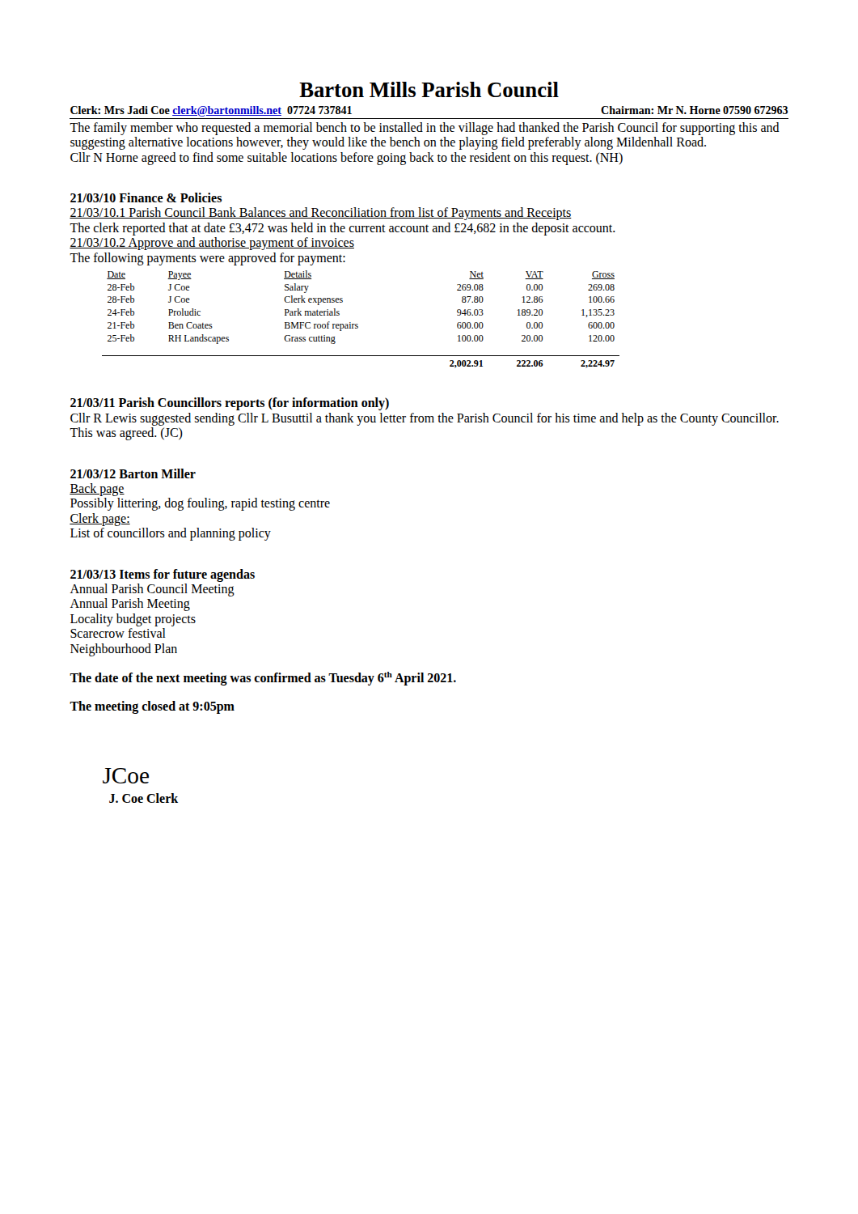Barton Mills Parish Council
Clerk: Mrs Jadi Coe clerk@bartonmills.net 07724 737841 Chairman: Mr N. Horne 07590 672963
The family member who requested a memorial bench to be installed in the village had thanked the Parish Council for supporting this and suggesting alternative locations however, they would like the bench on the playing field preferably along Mildenhall Road.
Cllr N Horne agreed to find some suitable locations before going back to the resident on this request. (NH)
21/03/10 Finance & Policies
21/03/10.1 Parish Council Bank Balances and Reconciliation from list of Payments and Receipts
The clerk reported that at date £3,472 was held in the current account and £24,682 in the deposit account.
21/03/10.2 Approve and authorise payment of invoices
The following payments were approved for payment:
| Date | Payee | Details | Net | VAT | Gross |
| --- | --- | --- | --- | --- | --- |
| 28-Feb | J Coe | Salary | 269.08 | 0.00 | 269.08 |
| 28-Feb | J Coe | Clerk expenses | 87.80 | 12.86 | 100.66 |
| 24-Feb | Proludic | Park materials | 946.03 | 189.20 | 1,135.23 |
| 21-Feb | Ben Coates | BMFC roof repairs | 600.00 | 0.00 | 600.00 |
| 25-Feb | RH Landscapes | Grass cutting | 100.00 | 20.00 | 120.00 |
| | | | 2,002.91 | 222.06 | 2,224.97 |
21/03/11 Parish Councillors reports (for information only)
Cllr R Lewis suggested sending Cllr L Busuttil a thank you letter from the Parish Council for his time and help as the County Councillor. This was agreed. (JC)
21/03/12 Barton Miller
Back page
Possibly littering, dog fouling, rapid testing centre
Clerk page:
List of councillors and planning policy
21/03/13 Items for future agendas
Annual Parish Council Meeting
Annual Parish Meeting
Locality budget projects
Scarecrow festival
Neighbourhood Plan
The date of the next meeting was confirmed as Tuesday 6th April 2021.
The meeting closed at 9:05pm
JCoe
J. Coe Clerk